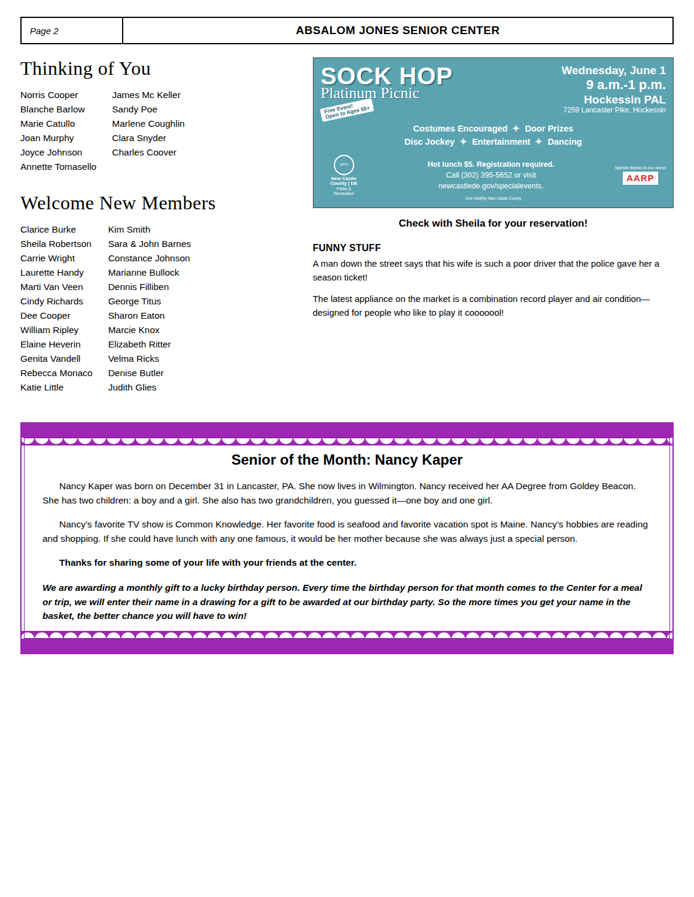Page 2
ABSALOM JONES SENIOR CENTER
Thinking of You
Norris Cooper
Blanche Barlow
Marie Catullo
Joan Murphy
Joyce Johnson
Annette Tomasello
James Mc Keller
Sandy Poe
Marlene Coughlin
Clara Snyder
Charles Coover
Welcome New Members
Clarice Burke
Sheila Robertson
Carrie Wright
Laurette Handy
Marti Van Veen
Cindy Richards
Dee Cooper
William Ripley
Elaine Heverin
Genita Vandell
Rebecca Monaco
Katie Little
Kim Smith
Sara & John Barnes
Constance Johnson
Marianne Bullock
Dennis Filliben
George Titus
Sharon Eaton
Marcie Knox
Elizabeth Ritter
Velma Ricks
Denise Butler
Judith Glies
SOCK HOP Platinum Picnic Free Event!
Open to Ages 55+
Wednesday, June 1 9 a.m.-1 p.m. Hockessin PAL 7259 Lancaster Pike, Hockessin
Costumes Encouraged ✦ Door Prizes
Disc Jockey ✦ Entertainment ✦ Dancing
1673
New Castle
County | DE
Parks &
Recreation
Hot lunch $5. Registration required.
Call (302) 395-5652 or visit
newcastlede.gov/specialevents.
Special thanks to our donor AARP
Live Healthy New Castle County
Check with Sheila for your reservation!
FUNNY STUFF
A man down the street says that his wife is such a poor driver that the police gave her a season ticket!
The latest appliance on the market is a combination record player and air condition—designed for people who like to play it cooooool!
Senior of the Month: Nancy Kaper
Nancy Kaper was born on December 31 in Lancaster, PA. She now lives in Wilmington. Nancy received her AA Degree from Goldey Beacon. She has two children: a boy and a girl. She also has two grandchildren, you guessed it—one boy and one girl.
Nancy’s favorite TV show is Common Knowledge. Her favorite food is seafood and favorite vacation spot is Maine. Nancy’s hobbies are reading and shopping. If she could have lunch with any one famous, it would be her mother because she was always just a special person.
Thanks for sharing some of your life with your friends at the center.
We are awarding a monthly gift to a lucky birthday person. Every time the birthday person for that month comes to the Center for a meal or trip, we will enter their name in a drawing for a gift to be awarded at our birthday party. So the more times you get your name in the basket, the better chance you will have to win!